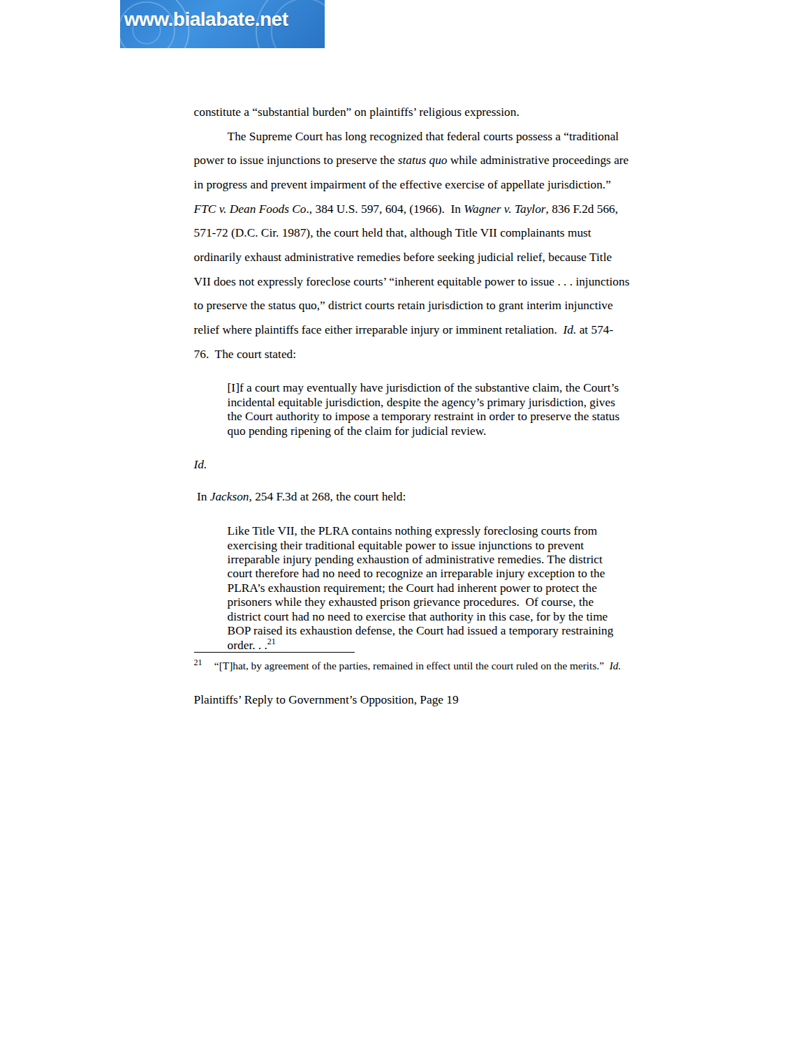www.bialabate.net
constitute a “substantial burden” on plaintiffs’ religious expression.
The Supreme Court has long recognized that federal courts possess a “traditional power to issue injunctions to preserve the status quo while administrative proceedings are in progress and prevent impairment of the effective exercise of appellate jurisdiction.” FTC v. Dean Foods Co., 384 U.S. 597, 604, (1966). In Wagner v. Taylor, 836 F.2d 566, 571-72 (D.C. Cir. 1987), the court held that, although Title VII complainants must ordinarily exhaust administrative remedies before seeking judicial relief, because Title VII does not expressly foreclose courts’ “inherent equitable power to issue . . . injunctions to preserve the status quo,” district courts retain jurisdiction to grant interim injunctive relief where plaintiffs face either irreparable injury or imminent retaliation. Id. at 574-76. The court stated:
[I]f a court may eventually have jurisdiction of the substantive claim, the Court’s incidental equitable jurisdiction, despite the agency’s primary jurisdiction, gives the Court authority to impose a temporary restraint in order to preserve the status quo pending ripening of the claim for judicial review.
Id.
In Jackson, 254 F.3d at 268, the court held:
Like Title VII, the PLRA contains nothing expressly foreclosing courts from exercising their traditional equitable power to issue injunctions to prevent irreparable injury pending exhaustion of administrative remedies. The district court therefore had no need to recognize an irreparable injury exception to the PLRA’s exhaustion requirement; the Court had inherent power to protect the prisoners while they exhausted prison grievance procedures. Of course, the district court had no need to exercise that authority in this case, for by the time BOP raised its exhaustion defense, the Court had issued a temporary restraining order. . .21
21“[T]hat, by agreement of the parties, remained in effect until the court ruled on the merits.” Id.
Plaintiffs’ Reply to Government’s Opposition, Page 19